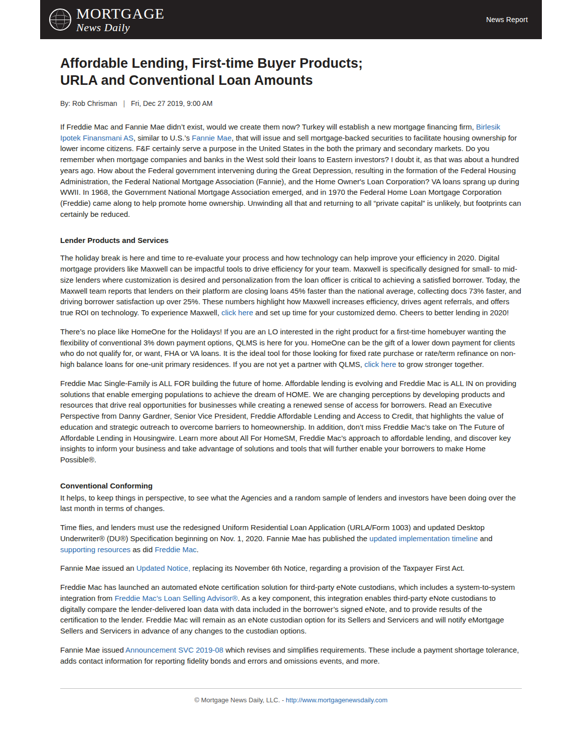MORTGAGE News Daily
News Report
Affordable Lending, First-time Buyer Products;
URLA and Conventional Loan Amounts
By: Rob Chrisman | Fri, Dec 27 2019, 9:00 AM
If Freddie Mac and Fannie Mae didn’t exist, would we create them now? Turkey will establish a new mortgage financing firm, Birlesik Ipotek Finansmani AS, similar to U.S.’s Fannie Mae, that will issue and sell mortgage-backed securities to facilitate housing ownership for lower income citizens. F&F certainly serve a purpose in the United States in the both the primary and secondary markets. Do you remember when mortgage companies and banks in the West sold their loans to Eastern investors? I doubt it, as that was about a hundred years ago. How about the Federal government intervening during the Great Depression, resulting in the formation of the Federal Housing Administration, the Federal National Mortgage Association (Fannie), and the Home Owner's Loan Corporation? VA loans sprang up during WWII. In 1968, the Government National Mortgage Association emerged, and in 1970 the Federal Home Loan Mortgage Corporation (Freddie) came along to help promote home ownership. Unwinding all that and returning to all “private capital” is unlikely, but footprints can certainly be reduced.
Lender Products and Services
The holiday break is here and time to re-evaluate your process and how technology can help improve your efficiency in 2020. Digital mortgage providers like Maxwell can be impactful tools to drive efficiency for your team. Maxwell is specifically designed for small- to mid-size lenders where customization is desired and personalization from the loan officer is critical to achieving a satisfied borrower. Today, the Maxwell team reports that lenders on their platform are closing loans 45% faster than the national average, collecting docs 73% faster, and driving borrower satisfaction up over 25%. These numbers highlight how Maxwell increases efficiency, drives agent referrals, and offers true ROI on technology. To experience Maxwell, click here and set up time for your customized demo. Cheers to better lending in 2020!
There’s no place like HomeOne for the Holidays! If you are an LO interested in the right product for a first-time homebuyer wanting the flexibility of conventional 3% down payment options, QLMS is here for you. HomeOne can be the gift of a lower down payment for clients who do not qualify for, or want, FHA or VA loans. It is the ideal tool for those looking for fixed rate purchase or rate/term refinance on non-high balance loans for one-unit primary residences. If you are not yet a partner with QLMS, click here to grow stronger together.
Freddie Mac Single-Family is ALL FOR building the future of home. Affordable lending is evolving and Freddie Mac is ALL IN on providing solutions that enable emerging populations to achieve the dream of HOME. We are changing perceptions by developing products and resources that drive real opportunities for businesses while creating a renewed sense of access for borrowers. Read an Executive Perspective from Danny Gardner, Senior Vice President, Freddie Affordable Lending and Access to Credit, that highlights the value of education and strategic outreach to overcome barriers to homeownership. In addition, don’t miss Freddie Mac’s take on The Future of Affordable Lending in Housingwire. Learn more about All For HomeSM, Freddie Mac’s approach to affordable lending, and discover key insights to inform your business and take advantage of solutions and tools that will further enable your borrowers to make Home Possible®.
Conventional Conforming
It helps, to keep things in perspective, to see what the Agencies and a random sample of lenders and investors have been doing over the last month in terms of changes.
Time flies, and lenders must use the redesigned Uniform Residential Loan Application (URLA/Form 1003) and updated Desktop Underwriter® (DU®) Specification beginning on Nov. 1, 2020. Fannie Mae has published the updated implementation timeline and supporting resources as did Freddie Mac.
Fannie Mae issued an Updated Notice, replacing its November 6th Notice, regarding a provision of the Taxpayer First Act.
Freddie Mac has launched an automated eNote certification solution for third-party eNote custodians, which includes a system-to-system integration from Freddie Mac’s Loan Selling Advisor®. As a key component, this integration enables third-party eNote custodians to digitally compare the lender-delivered loan data with data included in the borrower’s signed eNote, and to provide results of the certification to the lender. Freddie Mac will remain as an eNote custodian option for its Sellers and Servicers and will notify eMortgage Sellers and Servicers in advance of any changes to the custodian options.
Fannie Mae issued Announcement SVC 2019-08 which revises and simplifies requirements. These include a payment shortage tolerance, adds contact information for reporting fidelity bonds and errors and omissions events, and more.
© Mortgage News Daily, LLC. - http://www.mortgagenewsdaily.com